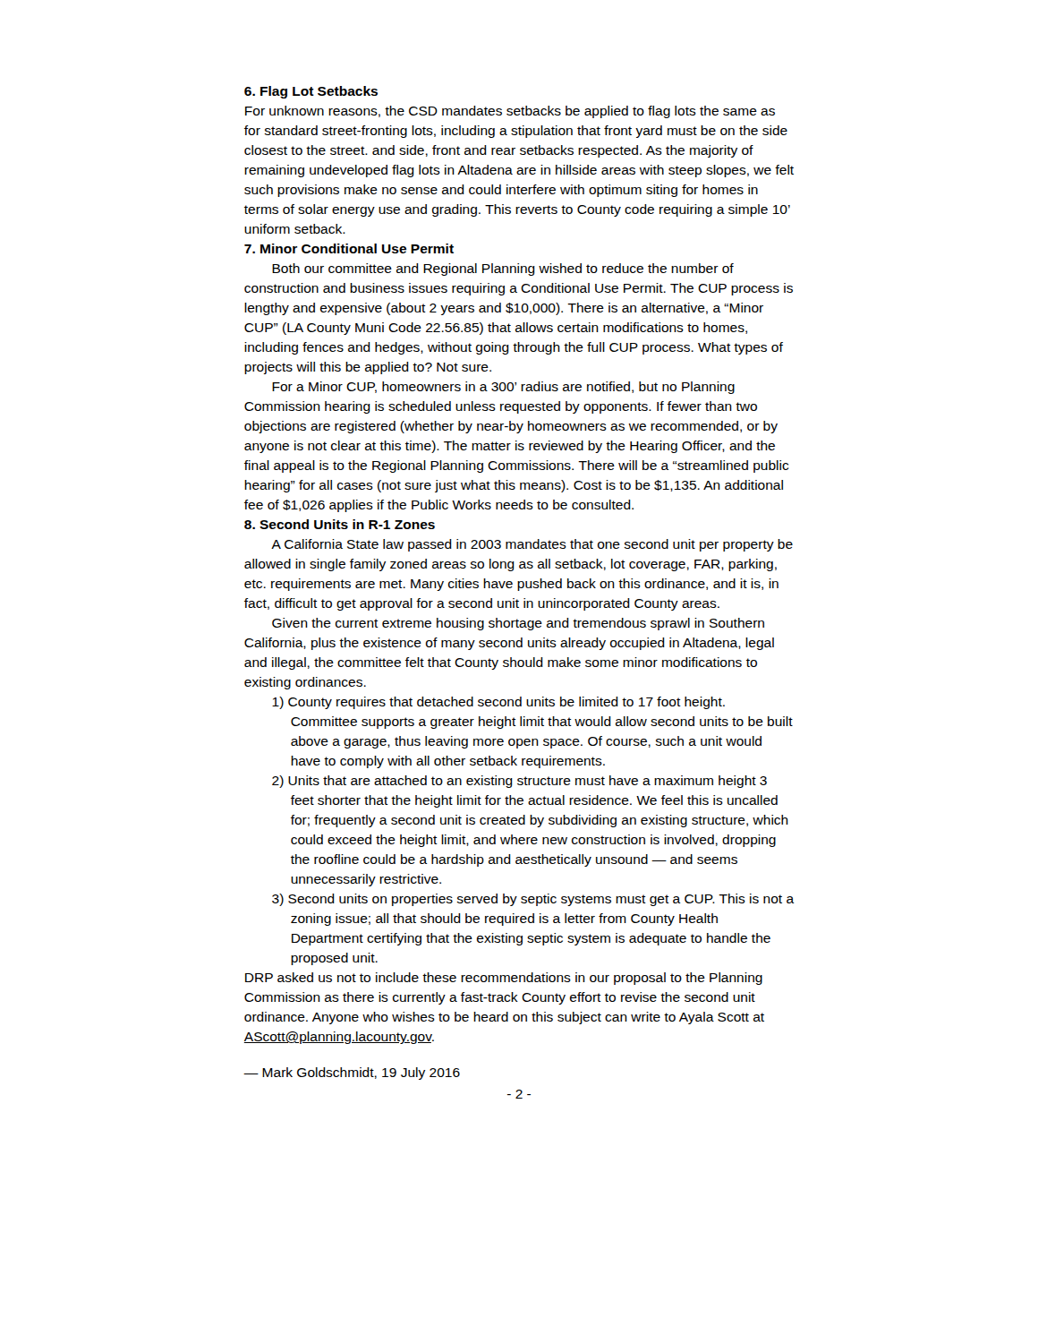6. Flag Lot Setbacks
For unknown reasons, the CSD mandates setbacks be applied to flag lots the same as for standard street-fronting lots, including a stipulation that front yard must be on the side closest to the street. and side, front and rear setbacks respected. As the majority of remaining undeveloped flag lots in Altadena are in hillside areas with steep slopes, we felt such provisions make no sense and could interfere with optimum siting for homes in terms of solar energy use and grading. This reverts to County code requiring a simple 10’ uniform setback.
7. Minor Conditional Use Permit
Both our committee and Regional Planning wished to reduce the number of construction and business issues requiring a Conditional Use Permit. The CUP process is lengthy and expensive (about 2 years and $10,000). There is an alternative, a “Minor CUP” (LA County Muni Code 22.56.85) that allows certain modifications to homes, including fences and hedges, without going through the full CUP process. What types of projects will this be applied to? Not sure.
For a Minor CUP, homeowners in a 300’ radius are notified, but no Planning Commission hearing is scheduled unless requested by opponents. If fewer than two objections are registered (whether by near-by homeowners as we recommended, or by anyone is not clear at this time). The matter is reviewed by the Hearing Officer, and the final appeal is to the Regional Planning Commissions. There will be a “streamlined public hearing” for all cases (not sure just what this means). Cost is to be $1,135. An additional fee of $1,026 applies if the Public Works needs to be consulted.
8. Second Units in R-1 Zones
A California State law passed in 2003 mandates that one second unit per property be allowed in single family zoned areas so long as all setback, lot coverage, FAR, parking, etc. requirements are met. Many cities have pushed back on this ordinance, and it is, in fact, difficult to get approval for a second unit in unincorporated County areas.
Given the current extreme housing shortage and tremendous sprawl in Southern California, plus the existence of many second units already occupied in Altadena, legal and illegal, the committee felt that County should make some minor modifications to existing ordinances.
1) County requires that detached second units be limited to 17 foot height. Committee supports a greater height limit that would allow second units to be built above a garage, thus leaving more open space. Of course, such a unit would have to comply with all other setback requirements.
2) Units that are attached to an existing structure must have a maximum height 3 feet shorter that the height limit for the actual residence. We feel this is uncalled for; frequently a second unit is created by subdividing an existing structure, which could exceed the height limit, and where new construction is involved, dropping the roofline could be a hardship and aesthetically unsound — and seems unnecessarily restrictive.
3) Second units on properties served by septic systems must get a CUP. This is not a zoning issue; all that should be required is a letter from County Health Department certifying that the existing septic system is adequate to handle the proposed unit.
DRP asked us not to include these recommendations in our proposal to the Planning Commission as there is currently a fast-track County effort to revise the second unit ordinance. Anyone who wishes to be heard on this subject can write to Ayala Scott at AScott@planning.lacounty.gov.
— Mark Goldschmidt, 19 July 2016
- 2 -